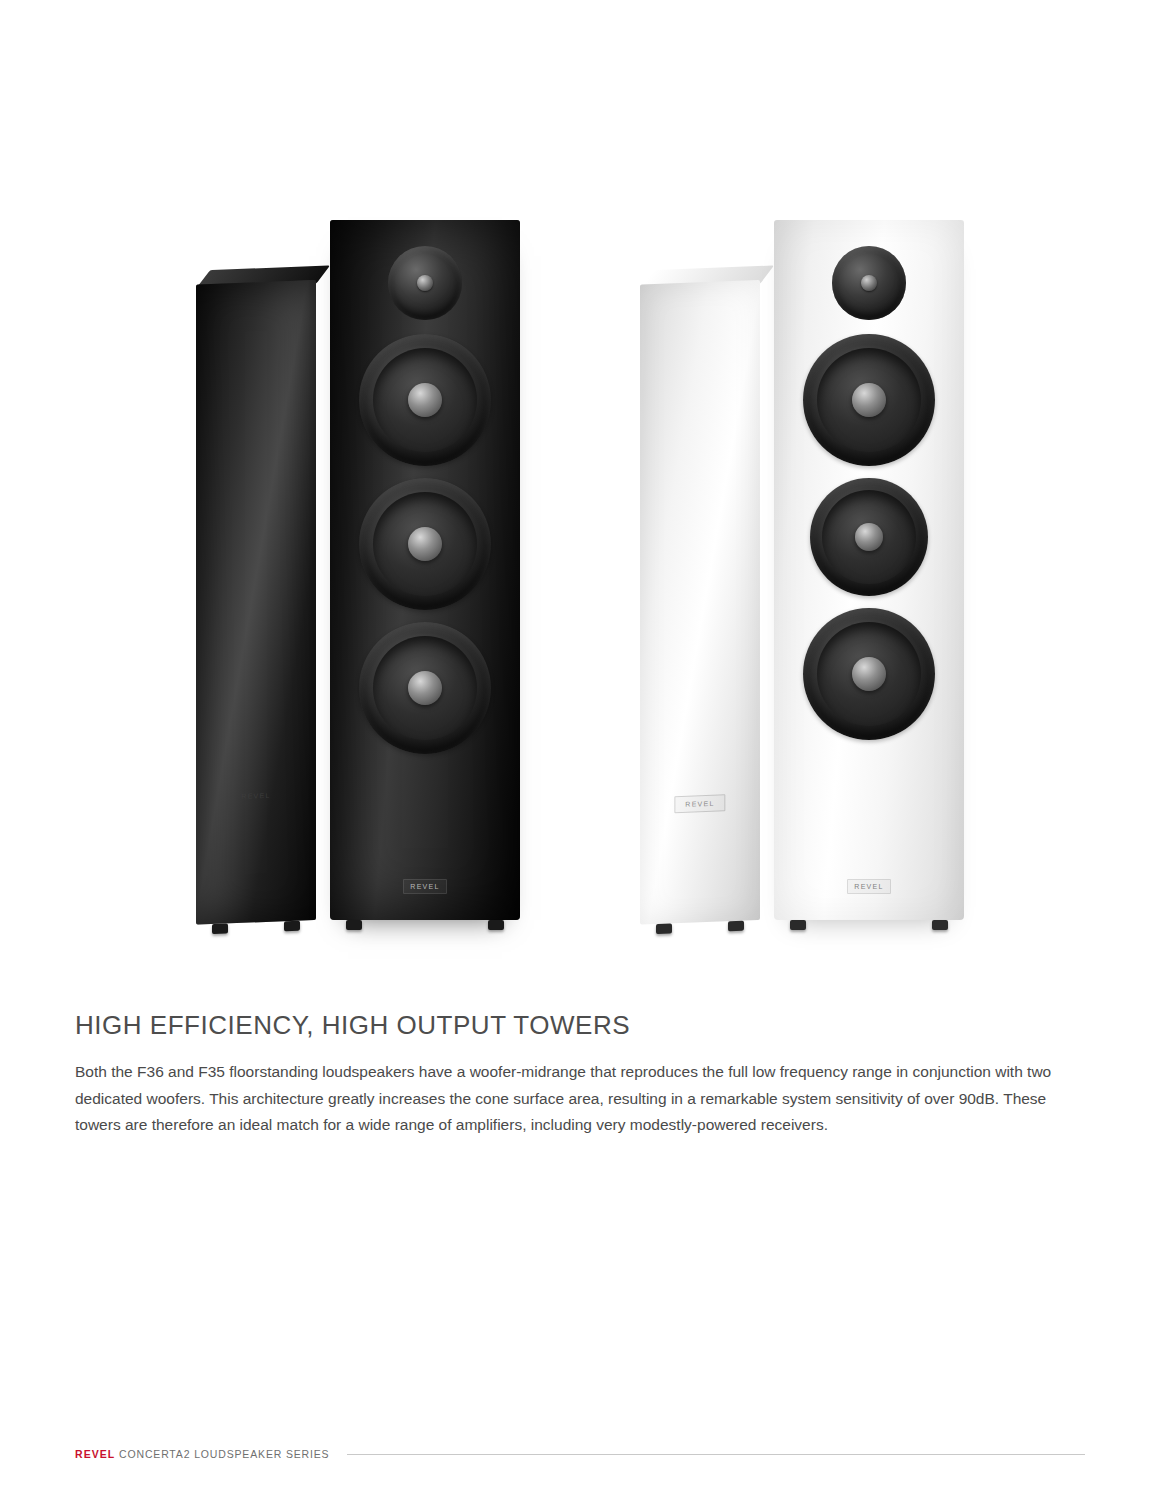Revel
Revel
Revel
Revel
High Efficiency, High Output Towers
Both the F36 and F35 floorstanding loudspeakers have a woofer-midrange that reproduces the full low frequency range in conjunction with two dedicated woofers. This architecture greatly increases the cone surface area, resulting in a remarkable system sensitivity of over 90dB. These towers are therefore an ideal match for a wide range of amplifiers, including very modestly-powered receivers.
Revel Concerta2 Loudspeaker Series